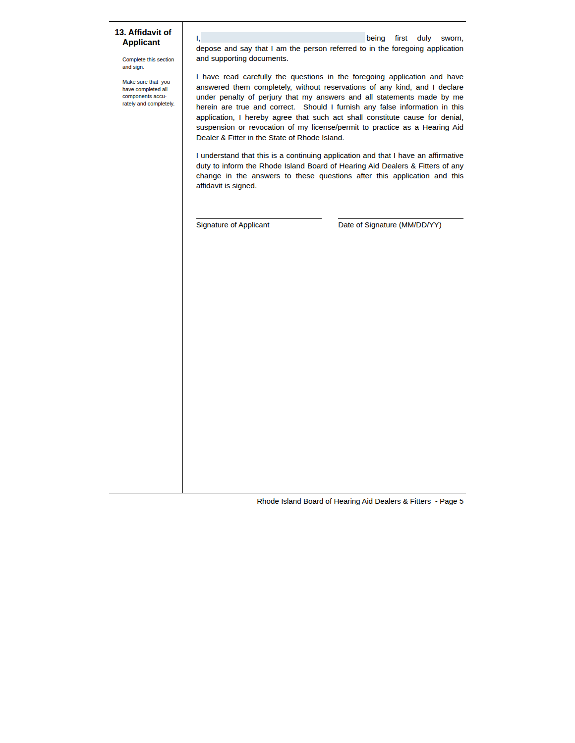13. Affidavit of Applicant
Complete this section and sign.
Make sure that you have completed all components accu­rately and completely.
I, being first duly sworn, depose and say that I am the person referred to in the foregoing application and supporting documents.
I have read carefully the questions in the foregoing application and have answered them completely, without reservations of any kind, and I declare under penalty of perjury that my answers and all statements made by me herein are true and correct. Should I furnish any false information in this application, I hereby agree that such act shall constitute cause for denial, suspension or revocation of my license/permit to practice as a Hearing Aid Dealer & Fitter in the State of Rhode Island.
I understand that this is a continuing application and that I have an affirmative duty to inform the Rhode Island Board of Hearing Aid Dealers & Fitters of any change in the answers to these questions after this application and this affidavit is signed.
Signature of Applicant
Date of Signature (MM/DD/YY)
Rhode Island Board of Hearing Aid Dealers & Fitters - Page 5